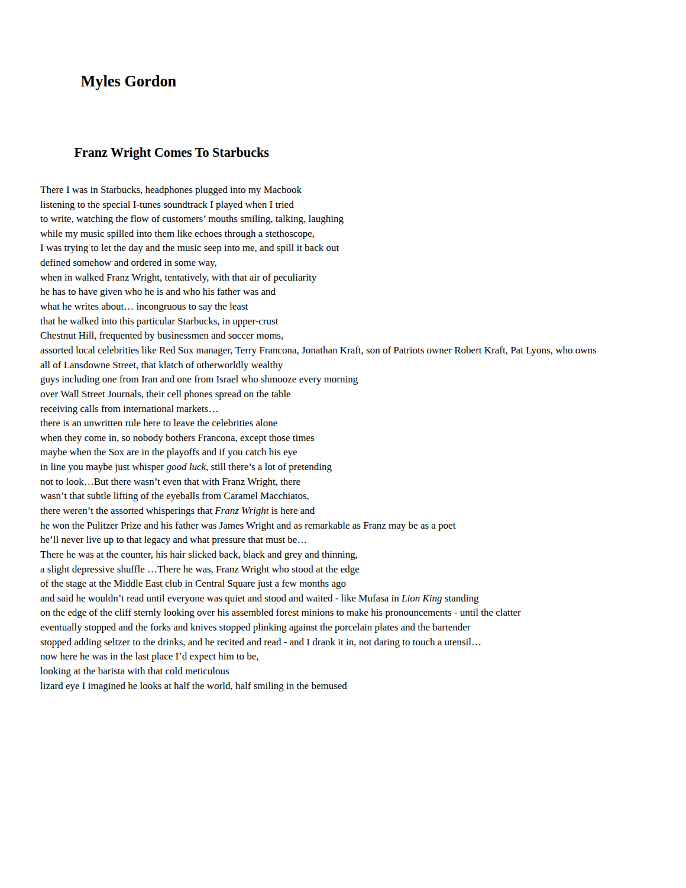Myles Gordon
Franz Wright Comes To Starbucks
There I was in Starbucks, headphones plugged into my Macbook
listening to the special I-tunes soundtrack I played when I tried
to write, watching the flow of customers’ mouths smiling, talking, laughing
while my music spilled into them like echoes through a stethoscope,
I was trying to let the day and the music seep into me, and spill it back out
defined somehow and ordered in some way,
when in walked Franz Wright, tentatively, with that air of peculiarity
he has to have given who he is and who his father was and
what he writes about… incongruous to say the least
that he walked into this particular Starbucks, in upper-crust
Chestnut Hill, frequented by businessmen and soccer moms,
assorted local celebrities like Red Sox manager, Terry Francona, Jonathan Kraft, son of Patriots owner Robert Kraft, Pat Lyons, who owns
all of Lansdowne Street, that klatch of otherworldly wealthy
guys including one from Iran and one from Israel who shmooze every morning
over Wall Street Journals, their cell phones spread on the table
receiving calls from international markets…
there is an unwritten rule here to leave the celebrities alone
when they come in, so nobody bothers Francona, except those times
maybe when the Sox are in the playoffs and if you catch his eye
in line you maybe just whisper good luck, still there’s a lot of pretending
not to look…But there wasn’t even that with Franz Wright, there
wasn’t that subtle lifting of the eyeballs from Caramel Macchiatos,
there weren’t the assorted whisperings that Franz Wright is here and
he won the Pulitzer Prize and his father was James Wright and as remarkable as Franz may be as a poet
he’ll never live up to that legacy and what pressure that must be…
There he was at the counter, his hair slicked back, black and grey and thinning,
a slight depressive shuffle …There he was, Franz Wright who stood at the edge
of the stage at the Middle East club in Central Square just a few months ago
and said he wouldn’t read until everyone was quiet and stood and waited - like Mufasa in Lion King standing
on the edge of the cliff sternly looking over his assembled forest minions to make his pronouncements - until the clatter
eventually stopped and the forks and knives stopped plinking against the porcelain plates and the bartender
stopped adding seltzer to the drinks, and he recited and read - and I drank it in, not daring to touch a utensil…
now here he was in the last place I’d expect him to be,
looking at the barista with that cold meticulous
lizard eye I imagined he looks at half the world, half smiling in the bemused